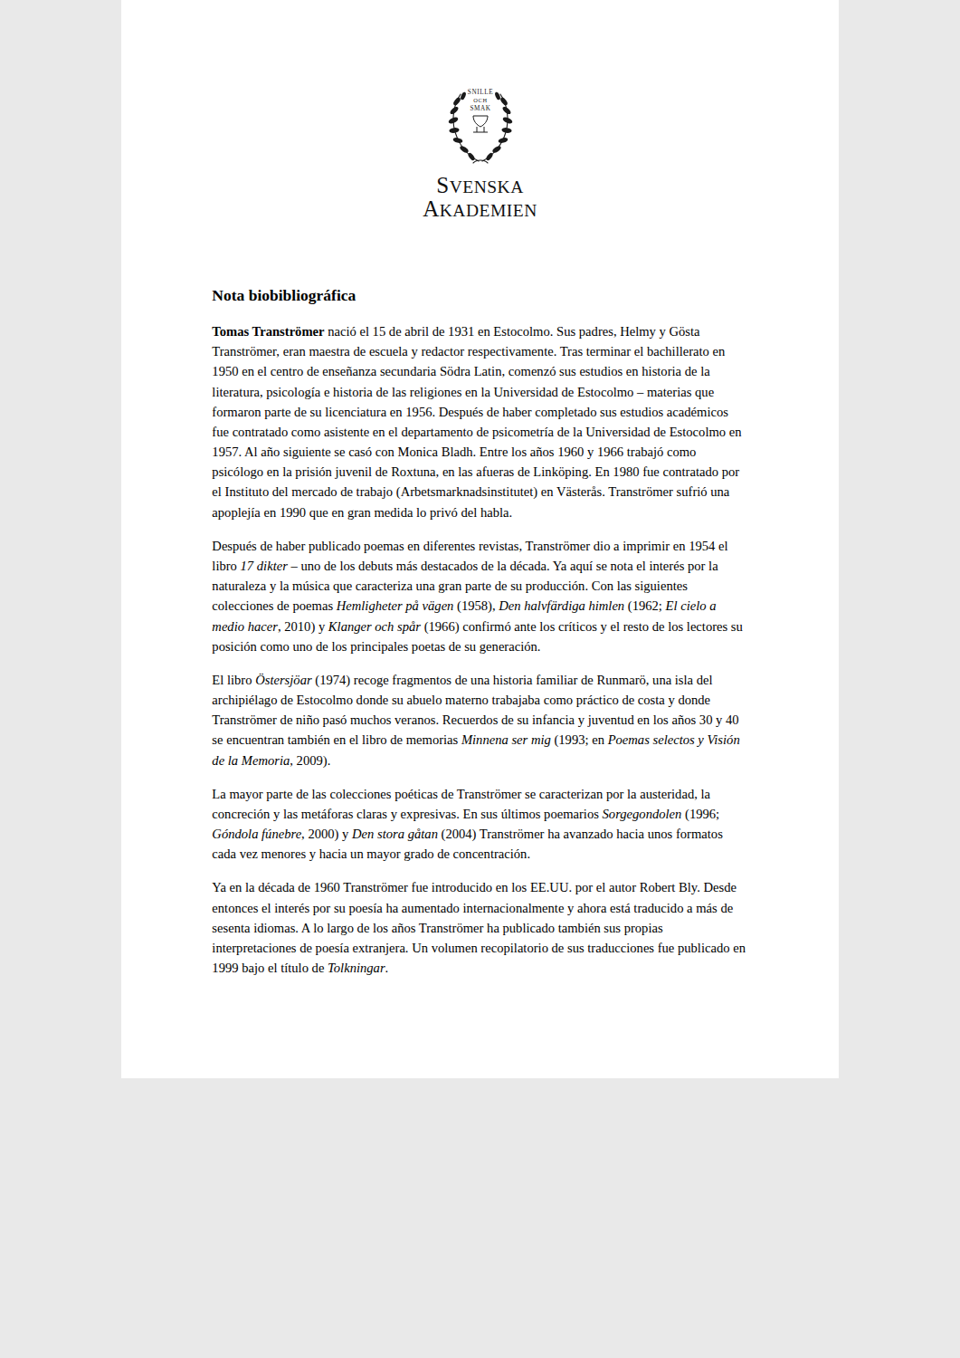SNILLE OCH SMAK
SVENSKA AKADEMIEN
Nota biobibliográfica
Tomas Tranströmer nació el 15 de abril de 1931 en Estocolmo. Sus padres, Helmy y Gösta Tranströmer, eran maestra de escuela y redactor respectivamente. Tras terminar el bachillerato en 1950 en el centro de enseñanza secundaria Södra Latin, comenzó sus estudios en historia de la literatura, psicología e historia de las religiones en la Universidad de Estocolmo – materias que formaron parte de su licenciatura en 1956. Después de haber completado sus estudios académicos fue contratado como asistente en el departamento de psicometría de la Universidad de Estocolmo en 1957. Al año siguiente se casó con Monica Bladh. Entre los años 1960 y 1966 trabajó como psicólogo en la prisión juvenil de Roxtuna, en las afueras de Linköping. En 1980 fue contratado por el Instituto del mercado de trabajo (Arbetsmarknadsinstitutet) en Västerås. Tranströmer sufrió una apoplejía en 1990 que en gran medida lo privó del habla.
Después de haber publicado poemas en diferentes revistas, Tranströmer dio a imprimir en 1954 el libro 17 dikter – uno de los debuts más destacados de la década. Ya aquí se nota el interés por la naturaleza y la música que caracteriza una gran parte de su producción. Con las siguientes colecciones de poemas Hemligheter på vägen (1958), Den halvfärdiga himlen (1962; El cielo a medio hacer, 2010) y Klanger och spår (1966) confirmó ante los críticos y el resto de los lectores su posición como uno de los principales poetas de su generación.
El libro Östersjöar (1974) recoge fragmentos de una historia familiar de Runmarö, una isla del archipiélago de Estocolmo donde su abuelo materno trabajaba como práctico de costa y donde Tranströmer de niño pasó muchos veranos. Recuerdos de su infancia y juventud en los años 30 y 40 se encuentran también en el libro de memorias Minnena ser mig (1993; en Poemas selectos y Visión de la Memoria, 2009).
La mayor parte de las colecciones poéticas de Tranströmer se caracterizan por la austeridad, la concreción y las metáforas claras y expresivas. En sus últimos poemarios Sorgegondolen (1996; Góndola fúnebre, 2000) y Den stora gåtan (2004) Tranströmer ha avanzado hacia unos formatos cada vez menores y hacia un mayor grado de concentración.
Ya en la década de 1960 Tranströmer fue introducido en los EE.UU. por el autor Robert Bly. Desde entonces el interés por su poesía ha aumentado internacionalmente y ahora está traducido a más de sesenta idiomas. A lo largo de los años Tranströmer ha publicado también sus propias interpretaciones de poesía extranjera. Un volumen recopilatorio de sus traducciones fue publicado en 1999 bajo el título de Tolkningar.